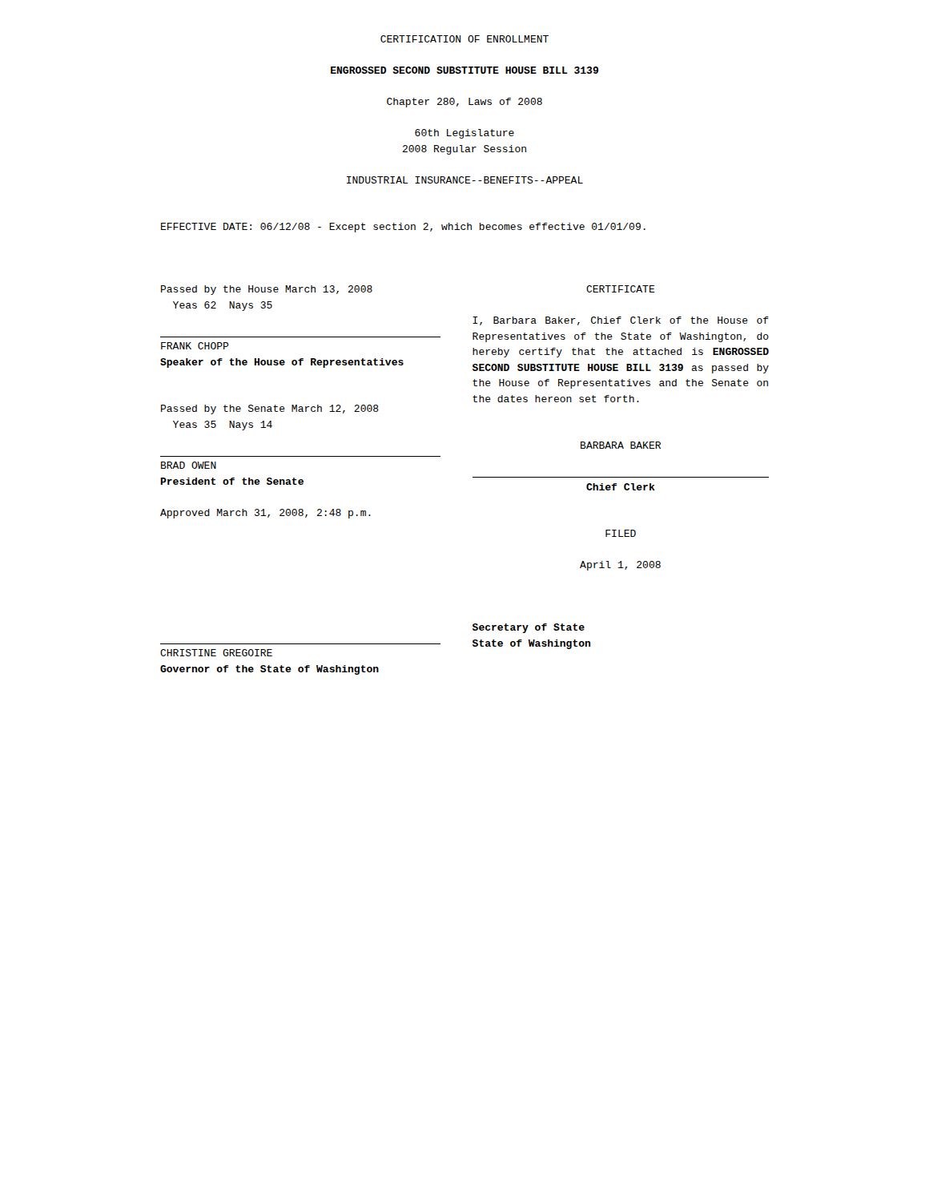CERTIFICATION OF ENROLLMENT
ENGROSSED SECOND SUBSTITUTE HOUSE BILL 3139
Chapter 280, Laws of 2008
60th Legislature
2008 Regular Session
INDUSTRIAL INSURANCE--BENEFITS--APPEAL
EFFECTIVE DATE: 06/12/08 - Except section 2, which becomes effective 01/01/09.
Passed by the House March 13, 2008
Yeas 62 Nays 35
FRANK CHOPP
Speaker of the House of Representatives
Passed by the Senate March 12, 2008
Yeas 35 Nays 14
BRAD OWEN
President of the Senate
Approved March 31, 2008, 2:48 p.m.
CERTIFICATE
I, Barbara Baker, Chief Clerk of the House of Representatives of the State of Washington, do hereby certify that the attached is ENGROSSED SECOND SUBSTITUTE HOUSE BILL 3139 as passed by the House of Representatives and the Senate on the dates hereon set forth.
BARBARA BAKER
Chief Clerk
FILED
April 1, 2008
CHRISTINE GREGOIRE
Governor of the State of Washington
Secretary of State
State of Washington